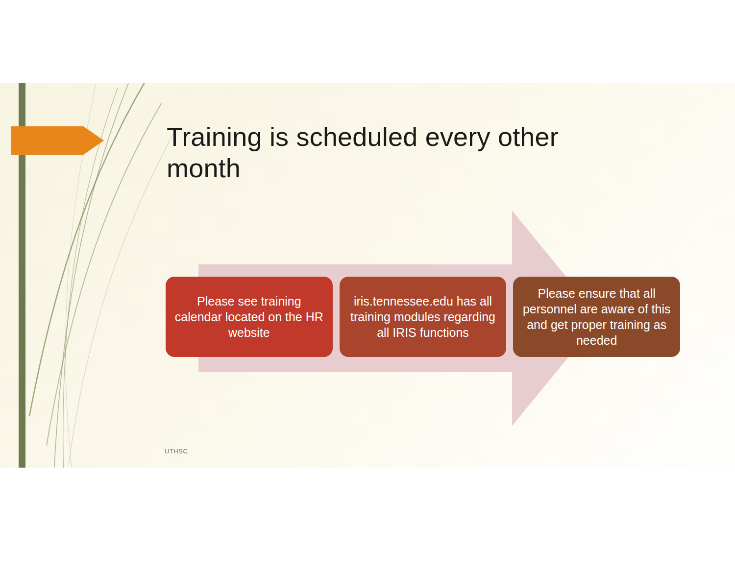Training is scheduled every other month
Please see training calendar located on the HR website
iris.tennessee.edu has all training modules regarding all IRIS functions
Please ensure that all personnel are aware of this and get proper training as needed
UTHSC